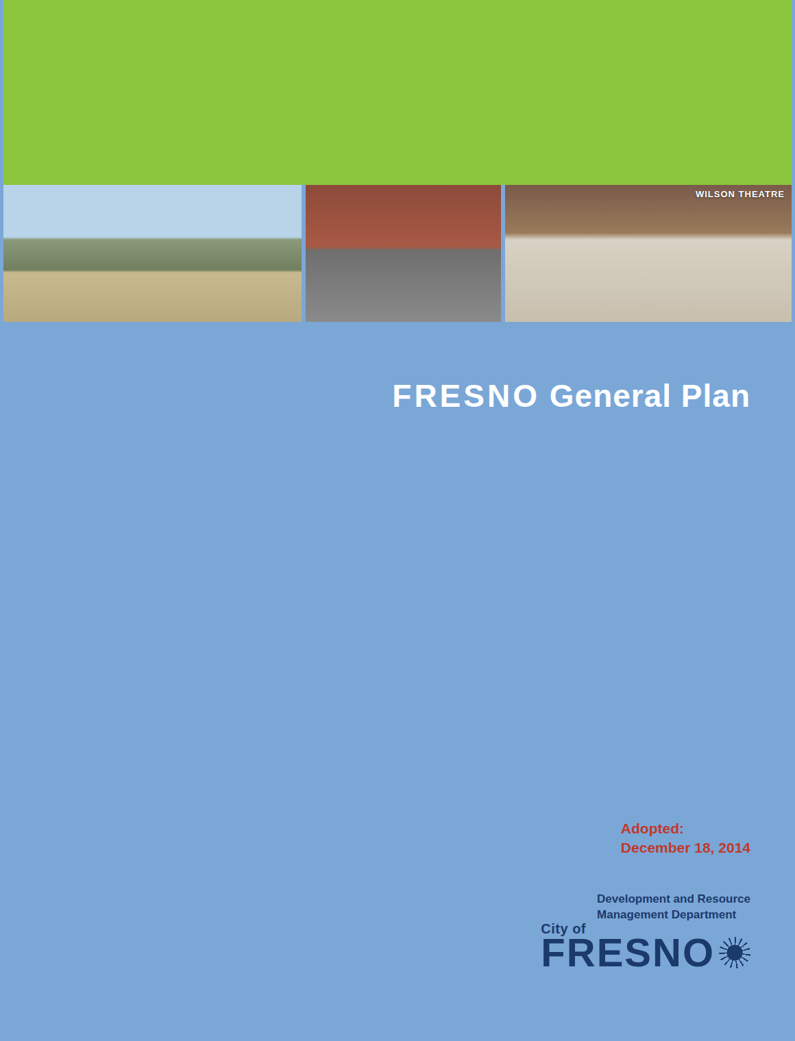WILSON THEATRE
FRESNO General Plan
Adopted:
December 18, 2014
Development and Resource
Management Department
City of
FRESNO